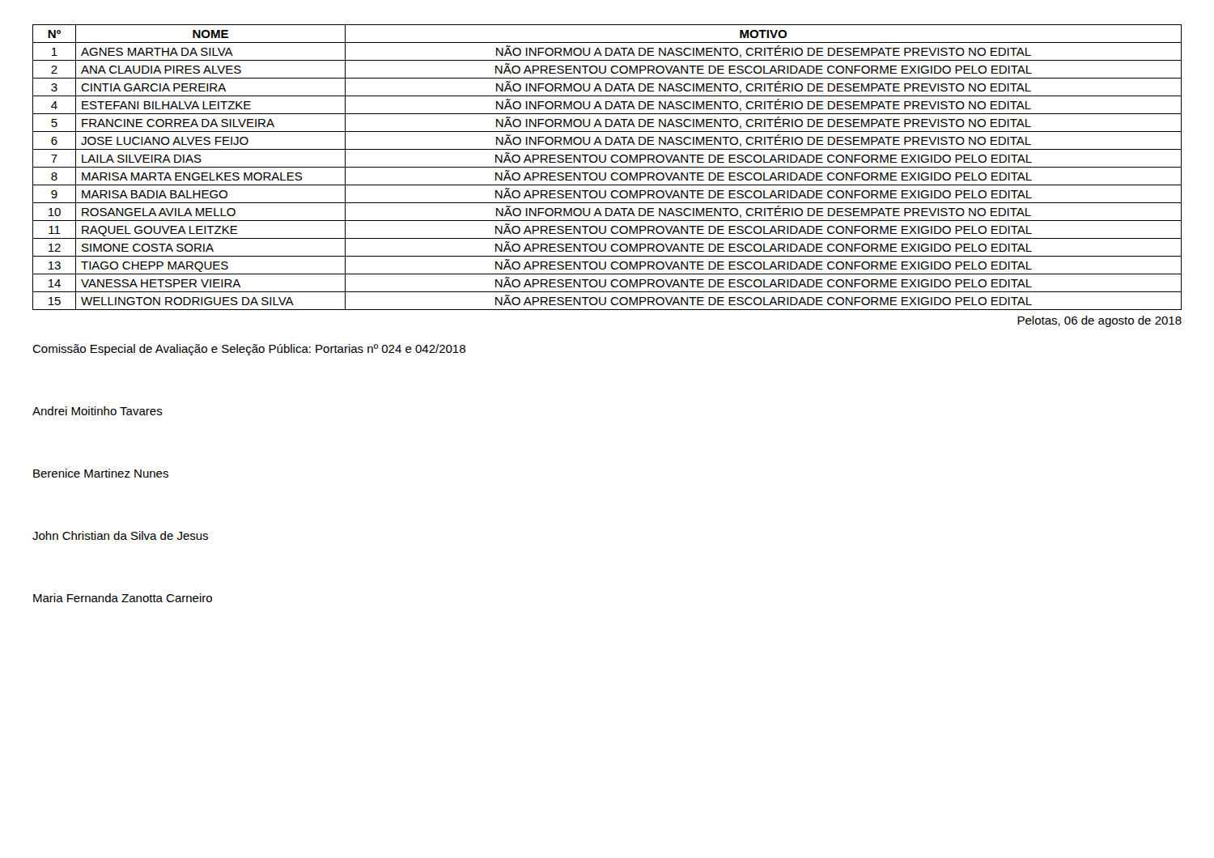| Nº | NOME | MOTIVO |
| --- | --- | --- |
| 1 | AGNES MARTHA DA SILVA | NÃO INFORMOU A DATA DE NASCIMENTO, CRITÉRIO DE DESEMPATE PREVISTO NO EDITAL |
| 2 | ANA CLAUDIA PIRES ALVES | NÃO APRESENTOU COMPROVANTE DE ESCOLARIDADE CONFORME EXIGIDO PELO EDITAL |
| 3 | CINTIA GARCIA PEREIRA | NÃO INFORMOU A DATA DE NASCIMENTO, CRITÉRIO DE DESEMPATE PREVISTO NO EDITAL |
| 4 | ESTEFANI BILHALVA LEITZKE | NÃO INFORMOU A DATA DE NASCIMENTO, CRITÉRIO DE DESEMPATE PREVISTO NO EDITAL |
| 5 | FRANCINE CORREA DA SILVEIRA | NÃO INFORMOU A DATA DE NASCIMENTO, CRITÉRIO DE DESEMPATE PREVISTO NO EDITAL |
| 6 | JOSE LUCIANO ALVES FEIJO | NÃO INFORMOU A DATA DE NASCIMENTO, CRITÉRIO DE DESEMPATE PREVISTO NO EDITAL |
| 7 | LAILA SILVEIRA DIAS | NÃO APRESENTOU COMPROVANTE DE ESCOLARIDADE CONFORME EXIGIDO PELO EDITAL |
| 8 | MARISA MARTA ENGELKES MORALES | NÃO APRESENTOU COMPROVANTE DE ESCOLARIDADE CONFORME EXIGIDO PELO EDITAL |
| 9 | MARISA BADIA BALHEGO | NÃO APRESENTOU COMPROVANTE DE ESCOLARIDADE CONFORME EXIGIDO PELO EDITAL |
| 10 | ROSANGELA AVILA MELLO | NÃO INFORMOU A DATA DE NASCIMENTO, CRITÉRIO DE DESEMPATE PREVISTO NO EDITAL |
| 11 | RAQUEL GOUVEA LEITZKE | NÃO APRESENTOU COMPROVANTE DE ESCOLARIDADE CONFORME EXIGIDO PELO EDITAL |
| 12 | SIMONE COSTA SORIA | NÃO APRESENTOU COMPROVANTE DE ESCOLARIDADE CONFORME EXIGIDO PELO EDITAL |
| 13 | TIAGO CHEPP MARQUES | NÃO APRESENTOU COMPROVANTE DE ESCOLARIDADE CONFORME EXIGIDO PELO EDITAL |
| 14 | VANESSA HETSPER VIEIRA | NÃO APRESENTOU COMPROVANTE DE ESCOLARIDADE CONFORME EXIGIDO PELO EDITAL |
| 15 | WELLINGTON RODRIGUES DA SILVA | NÃO APRESENTOU COMPROVANTE DE ESCOLARIDADE CONFORME EXIGIDO PELO EDITAL |
Pelotas, 06 de agosto de 2018
Comissão Especial de Avaliação e Seleção Pública: Portarias nº 024 e 042/2018
Andrei Moitinho Tavares
Berenice Martinez Nunes
John Christian da Silva de Jesus
Maria Fernanda Zanotta Carneiro